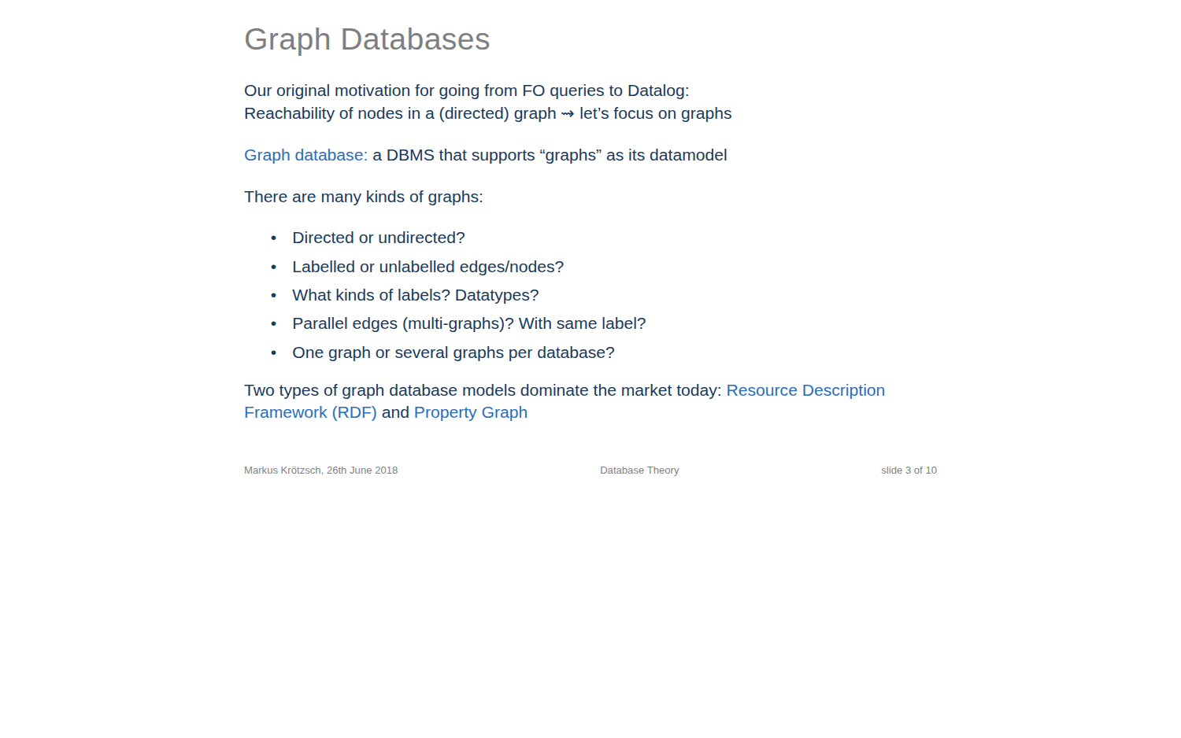Graph Databases
Our original motivation for going from FO queries to Datalog:
Reachability of nodes in a (directed) graph ⇝ let’s focus on graphs
Graph database: a DBMS that supports “graphs” as its datamodel
There are many kinds of graphs:
Directed or undirected?
Labelled or unlabelled edges/nodes?
What kinds of labels? Datatypes?
Parallel edges (multi-graphs)? With same label?
One graph or several graphs per database?
Two types of graph database models dominate the market today: Resource Description Framework (RDF) and Property Graph
Markus Krötzsch, 26th June 2018 Database Theory slide 3 of 10